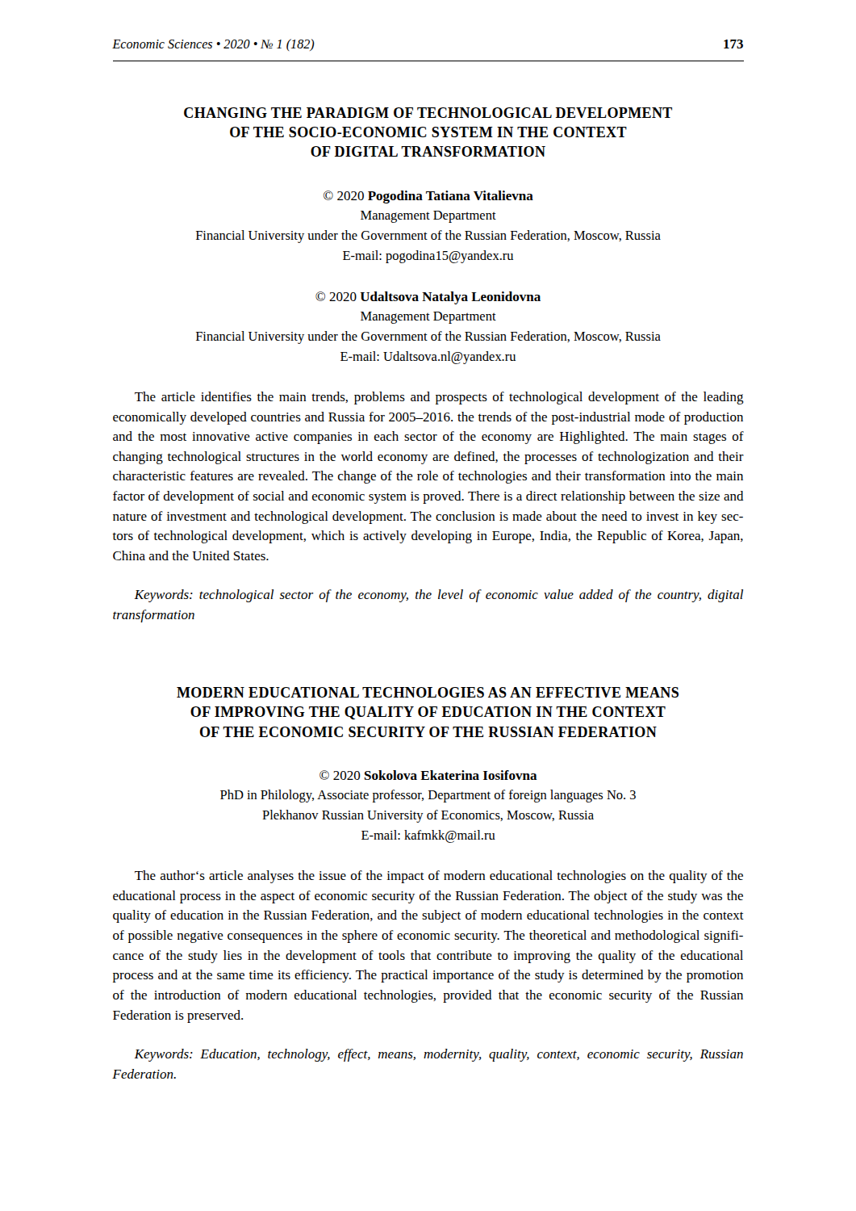Economic Sciences • 2020 • № 1 (182) 173
Changing the paradigm of technological development
of the socio-economic system in the context
of digital transformation
© 2020 Pogodina Tatiana Vitalievna
Management Department
Financial University under the Government of the Russian Federation, Moscow, Russia
E-mail: pogodina15@yandex.ru
© 2020 Udaltsova Natalya Leonidovna
Management Department
Financial University under the Government of the Russian Federation, Moscow, Russia
E-mail: Udaltsova.nl@yandex.ru
The article identifies the main trends, problems and prospects of technological development of the leading economically developed countries and Russia for 2005–2016. the trends of the post-industrial mode of production and the most innovative active companies in each sector of the economy are Highlighted. The main stages of changing technological structures in the world economy are defined, the processes of technologization and their characteristic features are revealed. The change of the role of technologies and their transformation into the main factor of development of social and economic system is proved. There is a direct relationship between the size and nature of investment and technological development. The conclusion is made about the need to invest in key sectors of technological development, which is actively developing in Europe, India, the Republic of Korea, Japan, China and the United States.
Keywords: technological sector of the economy, the level of economic value added of the country, digital transformation
Modern educational technologies as an effective means
of improving the quality of education in the context
of the economic security of the Russian Federation
© 2020 Sokolova Ekaterina Iosifovna
PhD in Philology, Associate professor, Department of foreign languages No. 3
Plekhanov Russian University of Economics, Moscow, Russia
E-mail: kafmkk@mail.ru
The author‘s article analyses the issue of the impact of modern educational technologies on the quality of the educational process in the aspect of economic security of the Russian Federation. The object of the study was the quality of education in the Russian Federation, and the subject of modern educational technologies in the context of possible negative consequences in the sphere of economic security. The theoretical and methodological significance of the study lies in the development of tools that contribute to improving the quality of the educational process and at the same time its efficiency. The practical importance of the study is determined by the promotion of the introduction of modern educational technologies, provided that the economic security of the Russian Federation is preserved.
Keywords: Education, technology, effect, means, modernity, quality, context, economic security, Russian Federation.